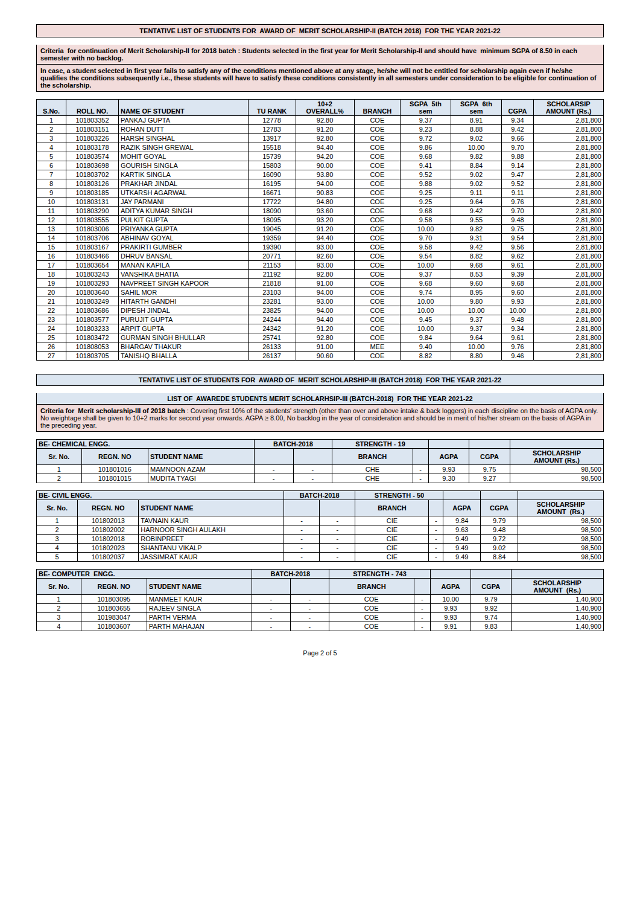TENTATIVE LIST OF STUDENTS FOR AWARD OF MERIT SCHOLARSHIP-II (BATCH 2018) FOR THE YEAR 2021-22
Criteria for continuation of Merit Scholarship-II for 2018 batch : Students selected in the first year for Merit Scholarship-II and should have minimum SGPA of 8.50 in each semester with no backlog.
In case, a student selected in first year fails to satisfy any of the conditions mentioned above at any stage, he/she will not be entitled for scholarship again even if he/she qualifies the conditions subsequently i.e., these students will have to satisfy these conditions consistently in all semesters under consideration to be eligible for continuation of the scholarship.
| S.No. | ROLL NO. | NAME OF STUDENT | TU RANK | 10+2 OVERALL% | BRANCH | SGPA 5th sem | SGPA 6th sem | CGPA | SCHOLARSIP AMOUNT (Rs.) |
| --- | --- | --- | --- | --- | --- | --- | --- | --- | --- |
| 1 | 101803352 | PANKAJ GUPTA | 12778 | 92.80 | COE | 9.37 | 8.91 | 9.34 | 2,81,800 |
| 2 | 101803151 | ROHAN DUTT | 12783 | 91.20 | COE | 9.23 | 8.88 | 9.42 | 2,81,800 |
| 3 | 101803226 | HARSH SINGHAL | 13917 | 92.80 | COE | 9.72 | 9.02 | 9.66 | 2,81,800 |
| 4 | 101803178 | RAZIK SINGH GREWAL | 15518 | 94.40 | COE | 9.86 | 10.00 | 9.70 | 2,81,800 |
| 5 | 101803574 | MOHIT GOYAL | 15739 | 94.20 | COE | 9.68 | 9.82 | 9.88 | 2,81,800 |
| 6 | 101803698 | GOURISH SINGLA | 15803 | 90.00 | COE | 9.41 | 8.84 | 9.14 | 2,81,800 |
| 7 | 101803702 | KARTIK SINGLA | 16090 | 93.80 | COE | 9.52 | 9.02 | 9.47 | 2,81,800 |
| 8 | 101803126 | PRAKHAR JINDAL | 16195 | 94.00 | COE | 9.88 | 9.02 | 9.52 | 2,81,800 |
| 9 | 101803185 | UTKARSH AGARWAL | 16671 | 90.83 | COE | 9.25 | 9.11 | 9.11 | 2,81,800 |
| 10 | 101803131 | JAY PARMANI | 17722 | 94.80 | COE | 9.25 | 9.64 | 9.76 | 2,81,800 |
| 11 | 101803290 | ADITYA KUMAR SINGH | 18090 | 93.60 | COE | 9.68 | 9.42 | 9.70 | 2,81,800 |
| 12 | 101803555 | PULKIT GUPTA | 18095 | 93.20 | COE | 9.58 | 9.55 | 9.48 | 2,81,800 |
| 13 | 101803006 | PRIYANKA GUPTA | 19045 | 91.20 | COE | 10.00 | 9.82 | 9.75 | 2,81,800 |
| 14 | 101803706 | ABHINAV GOYAL | 19359 | 94.40 | COE | 9.70 | 9.31 | 9.54 | 2,81,800 |
| 15 | 101803167 | PRAKIRTI GUMBER | 19390 | 93.00 | COE | 9.58 | 9.42 | 9.56 | 2,81,800 |
| 16 | 101803466 | DHRUV BANSAL | 20771 | 92.60 | COE | 9.54 | 8.82 | 9.62 | 2,81,800 |
| 17 | 101803654 | MANAN KAPILA | 21153 | 93.00 | COE | 10.00 | 9.68 | 9.61 | 2,81,800 |
| 18 | 101803243 | VANSHIKA BHATIA | 21192 | 92.80 | COE | 9.37 | 8.53 | 9.39 | 2,81,800 |
| 19 | 101803293 | NAVPREET SINGH KAPOOR | 21818 | 91.00 | COE | 9.68 | 9.60 | 9.68 | 2,81,800 |
| 20 | 101803640 | SAHIL MOR | 23103 | 94.00 | COE | 9.74 | 8.95 | 9.60 | 2,81,800 |
| 21 | 101803249 | HITARTH GANDHI | 23281 | 93.00 | COE | 10.00 | 9.80 | 9.93 | 2,81,800 |
| 22 | 101803686 | DIPESH JINDAL | 23825 | 94.00 | COE | 10.00 | 10.00 | 10.00 | 2,81,800 |
| 23 | 101803577 | PURUJIT GUPTA | 24244 | 94.40 | COE | 9.45 | 9.37 | 9.48 | 2,81,800 |
| 24 | 101803233 | ARPIT GUPTA | 24342 | 91.20 | COE | 10.00 | 9.37 | 9.34 | 2,81,800 |
| 25 | 101803472 | GURMAN SINGH BHULLAR | 25741 | 92.80 | COE | 9.84 | 9.64 | 9.61 | 2,81,800 |
| 26 | 101808053 | BHARGAV THAKUR | 26133 | 91.00 | MEE | 9.40 | 10.00 | 9.76 | 2,81,800 |
| 27 | 101803705 | TANISHQ BHALLA | 26137 | 90.60 | COE | 8.82 | 8.80 | 9.46 | 2,81,800 |
TENTATIVE LIST OF STUDENTS FOR AWARD OF MERIT SCHOLARSHIP-III (BATCH 2018) FOR THE YEAR 2021-22
LIST OF AWAREDE STUDENTS MERIT SCHOLARHSIP-III (BATCH-2018) FOR THE YEAR 2021-22
Criteria for Merit scholarship-III of 2018 batch : Covering first 10% of the students' strength (other than over and above intake & back loggers) in each discipline on the basis of AGPA only. No weightage shall be given to 10+2 marks for second year onwards. AGPA ≥ 8.00, No backlog in the year of consideration and should be in merit of his/her stream on the basis of AGPA in the preceding year.
| BE- CHEMICAL ENGG. | BATCH-2018 | STRENGTH - 19 | | | |
| --- | --- | --- | --- | --- | --- |
| Sr. No. | REGN. NO | STUDENT NAME | | | BRANCH | | AGPA | CGPA | SCHOLARSHIP AMOUNT (Rs.) |
| 1 | 101801016 | MAMNOON AZAM | - | - | CHE | - | 9.93 | 9.75 | 98,500 |
| 2 | 101801015 | MUDITA TYAGI | - | - | CHE | - | 9.30 | 9.27 | 98,500 |
| BE- CIVIL ENGG. | BATCH-2018 | STRENGTH - 50 | | | |
| --- | --- | --- | --- | --- | --- |
| Sr. No. | REGN. NO | STUDENT NAME | | | BRANCH | | AGPA | CGPA | SCHOLARSHIP AMOUNT (Rs.) |
| 1 | 101802013 | TAVNAIN KAUR | - | - | CIE | - | 9.84 | 9.79 | 98,500 |
| 2 | 101802002 | HARNOOR SINGH AULAKH | - | - | CIE | - | 9.63 | 9.48 | 98,500 |
| 3 | 101802018 | ROBINPREET | - | - | CIE | - | 9.49 | 9.72 | 98,500 |
| 4 | 101802023 | SHANTANU VIKALP | - | - | CIE | - | 9.49 | 9.02 | 98,500 |
| 5 | 101802037 | JASSIMRAT KAUR | - | - | CIE | - | 9.49 | 8.84 | 98,500 |
| BE- COMPUTER ENGG. | BATCH-2018 | STRENGTH - 743 | | | |
| --- | --- | --- | --- | --- | --- |
| Sr. No. | REGN. NO | STUDENT NAME | | | BRANCH | | AGPA | CGPA | SCHOLARSHIP AMOUNT (Rs.) |
| 1 | 101803095 | MANMEET KAUR | - | - | COE | - | 10.00 | 9.79 | 1,40,900 |
| 2 | 101803655 | RAJEEV SINGLA | - | - | COE | - | 9.93 | 9.92 | 1,40,900 |
| 3 | 101983047 | PARTH VERMA | - | - | COE | - | 9.93 | 9.74 | 1,40,900 |
| 4 | 101803607 | PARTH MAHAJAN | - | - | COE | - | 9.91 | 9.83 | 1,40,900 |
Page 2 of 5